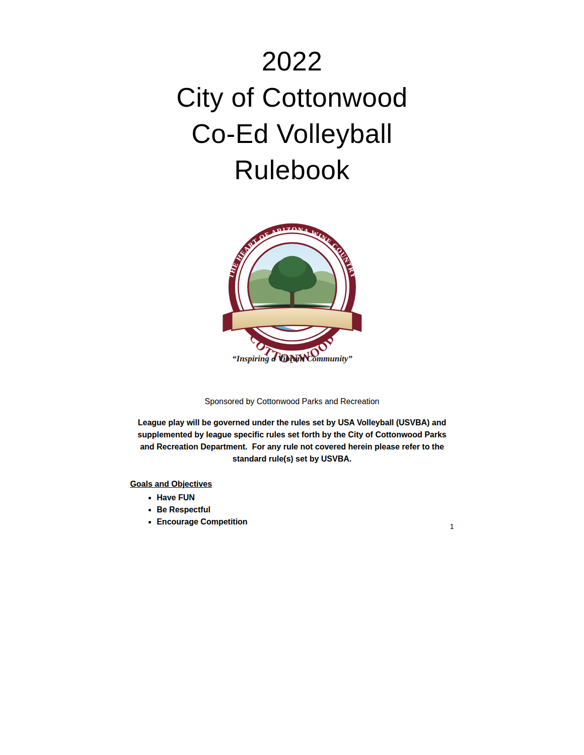2022
City of Cottonwood
Co-Ed Volleyball
Rulebook
THE HEART OF ARIZONA WINE COUNTRY COTTONWOOD “Inspiring a Vibrant Community”
Sponsored by Cottonwood Parks and Recreation
League play will be governed under the rules set by USA Volleyball (USVBA) and supplemented by league specific rules set forth by the City of Cottonwood Parks and Recreation Department. For any rule not covered herein please refer to the standard rule(s) set by USVBA.
Goals and Objectives
Have FUN
Be Respectful
Encourage Competition
1